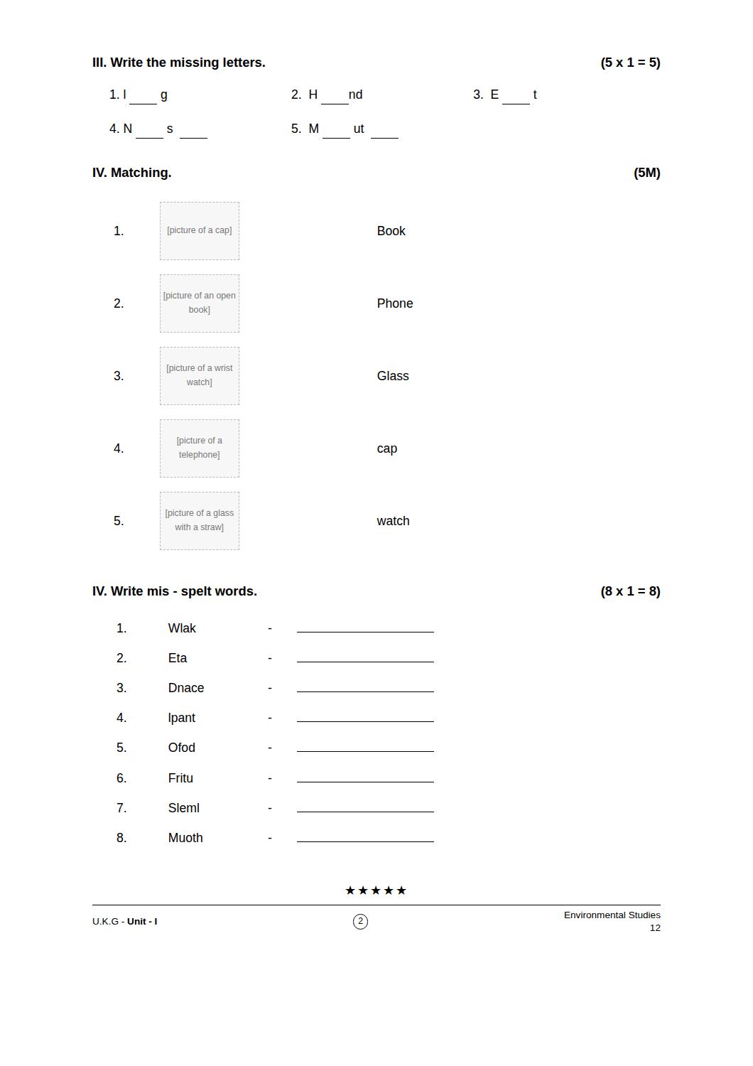III. Write the missing letters. (5 x 1 = 5)
1. l g
2. H nd
3. E t
4. N s
5. M ut
IV. Matching. (5M)
| 1. | [picture of a cap] | Book |
| 2. | [picture of an open book] | Phone |
| 3. | [picture of a wrist watch] | Glass |
| 4. | [picture of a telephone] | cap |
| 5. | [picture of a glass with a straw] | watch |
IV. Write mis - spelt words. (8 x 1 = 8)
| 1. | Wlak | - | |
| 2. | Eta | - | |
| 3. | Dnace | - | |
| 4. | lpant | - | |
| 5. | Ofod | - | |
| 6. | Fritu | - | |
| 7. | Sleml | - | |
| 8. | Muoth | - | |
★★★★★
U.K.G - Unit - I
2
Environmental Studies
12